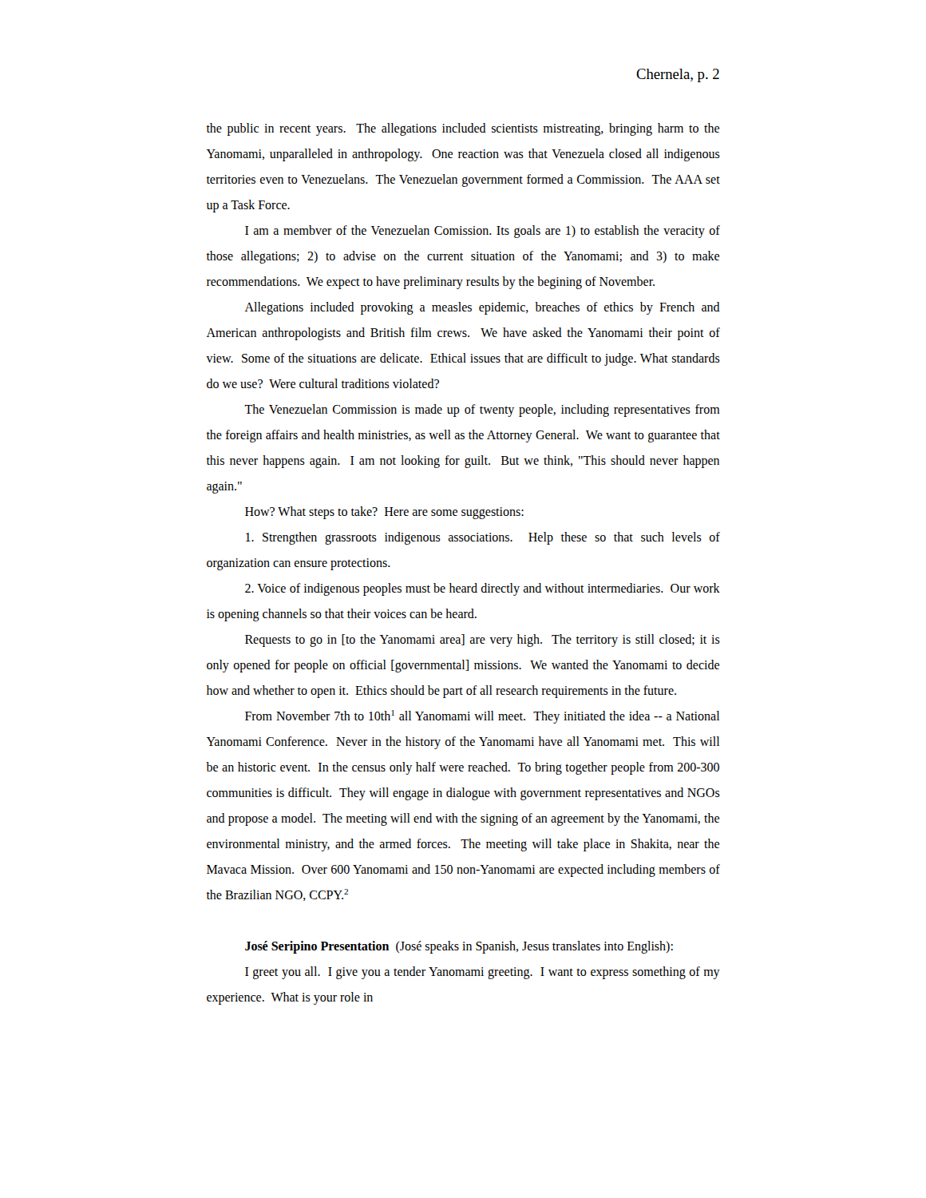Chernela, p. 2
the public in recent years. The allegations included scientists mistreating, bringing harm to the Yanomami, unparalleled in anthropology. One reaction was that Venezuela closed all indigenous territories even to Venezuelans. The Venezuelan government formed a Commission. The AAA set up a Task Force.
I am a membver of the Venezuelan Comission. Its goals are 1) to establish the veracity of those allegations; 2) to advise on the current situation of the Yanomami; and 3) to make recommendations. We expect to have preliminary results by the begining of November.
Allegations included provoking a measles epidemic, breaches of ethics by French and American anthropologists and British film crews. We have asked the Yanomami their point of view. Some of the situations are delicate. Ethical issues that are difficult to judge. What standards do we use? Were cultural traditions violated?
The Venezuelan Commission is made up of twenty people, including representatives from the foreign affairs and health ministries, as well as the Attorney General. We want to guarantee that this never happens again. I am not looking for guilt. But we think, "This should never happen again."
How? What steps to take? Here are some suggestions:
1. Strengthen grassroots indigenous associations. Help these so that such levels of organization can ensure protections.
2. Voice of indigenous peoples must be heard directly and without intermediaries. Our work is opening channels so that their voices can be heard.
Requests to go in [to the Yanomami area] are very high. The territory is still closed; it is only opened for people on official [governmental] missions. We wanted the Yanomami to decide how and whether to open it. Ethics should be part of all research requirements in the future.
From November 7th to 10th1 all Yanomami will meet. They initiated the idea -- a National Yanomami Conference. Never in the history of the Yanomami have all Yanomami met. This will be an historic event. In the census only half were reached. To bring together people from 200-300 communities is difficult. They will engage in dialogue with government representatives and NGOs and propose a model. The meeting will end with the signing of an agreement by the Yanomami, the environmental ministry, and the armed forces. The meeting will take place in Shakita, near the Mavaca Mission. Over 600 Yanomami and 150 non-Yanomami are expected including members of the Brazilian NGO, CCPY.2
José Seripino Presentation (José speaks in Spanish, Jesus translates into English):
I greet you all. I give you a tender Yanomami greeting. I want to express something of my experience. What is your role in